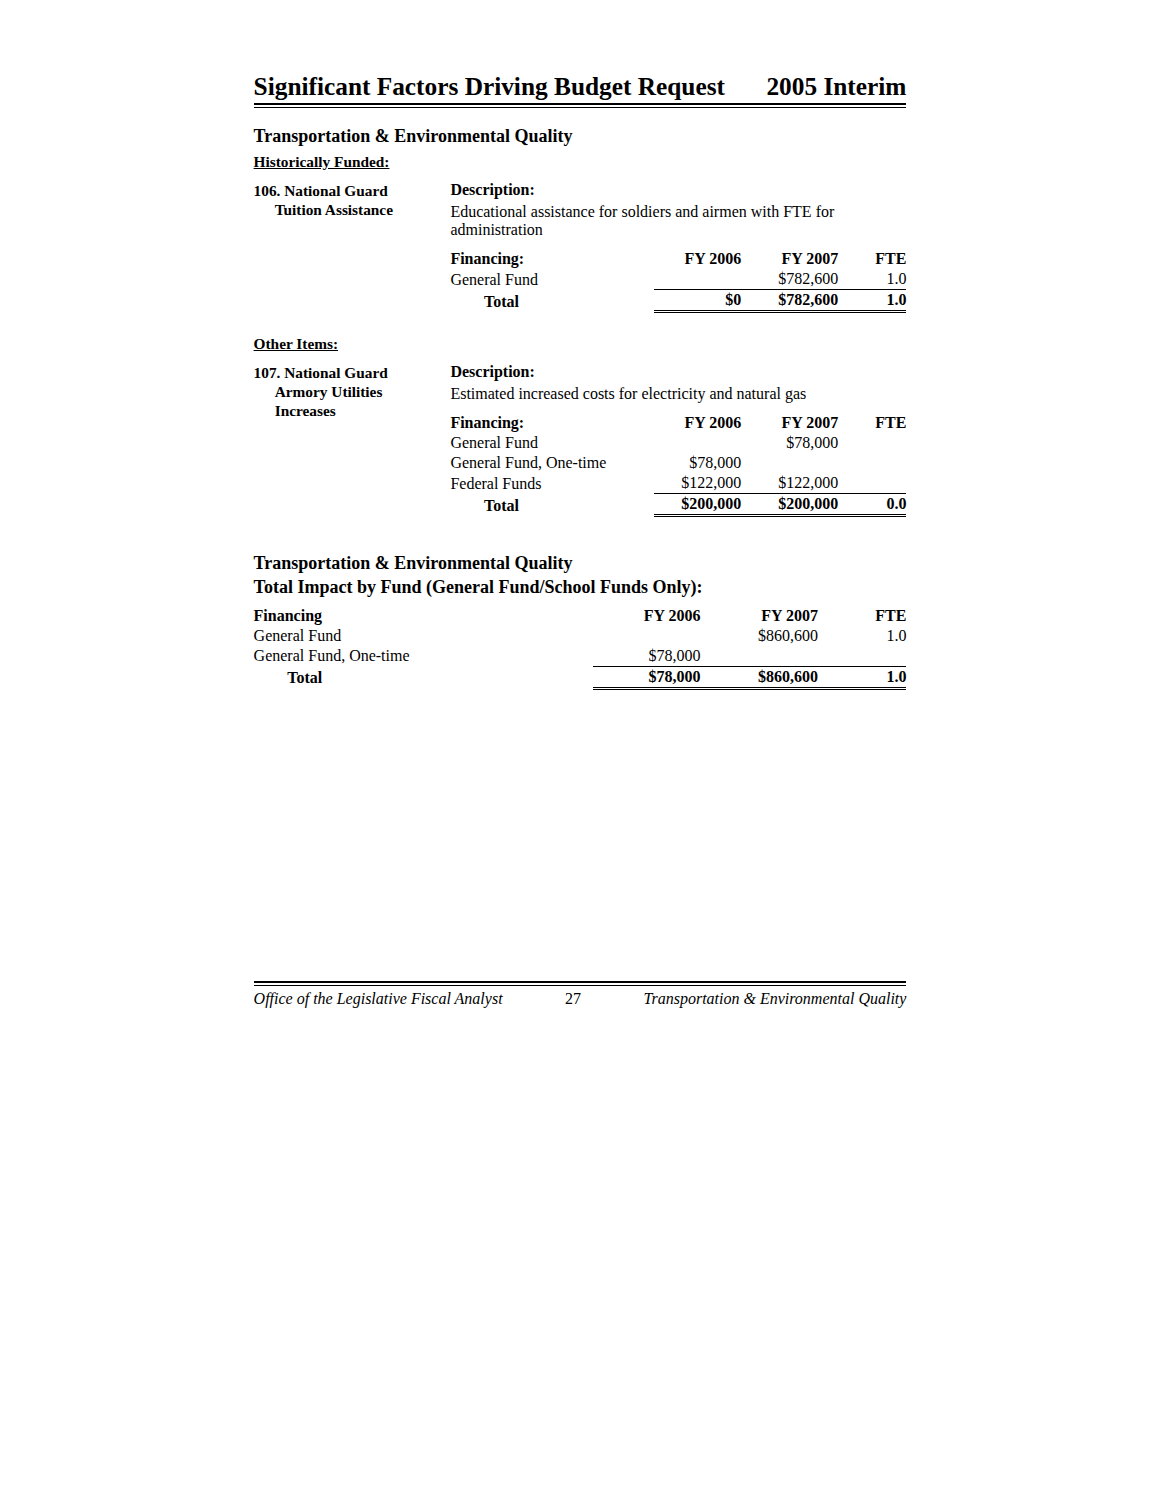Significant Factors Driving Budget Request 2005 Interim
Transportation & Environmental Quality
Historically Funded:
106. National Guard Tuition Assistance
Description:
Educational assistance for soldiers and airmen with FTE for administration
| Financing: | FY 2006 | FY 2007 | FTE |
| --- | --- | --- | --- |
| General Fund | | $782,600 | 1.0 |
| Total | $0 | $782,600 | 1.0 |
Other Items:
107. National Guard Armory Utilities Increases
Description:
Estimated increased costs for electricity and natural gas
| Financing: | FY 2006 | FY 2007 | FTE |
| --- | --- | --- | --- |
| General Fund | | $78,000 | |
| General Fund, One-time | $78,000 | | |
| Federal Funds | $122,000 | $122,000 | |
| Total | $200,000 | $200,000 | 0.0 |
Transportation & Environmental Quality
Total Impact by Fund (General Fund/School Funds Only):
| Financing | FY 2006 | FY 2007 | FTE |
| --- | --- | --- | --- |
| General Fund | | $860,600 | 1.0 |
| General Fund, One-time | $78,000 | | |
| Total | $78,000 | $860,600 | 1.0 |
Office of the Legislative Fiscal Analyst 27 Transportation & Environmental Quality